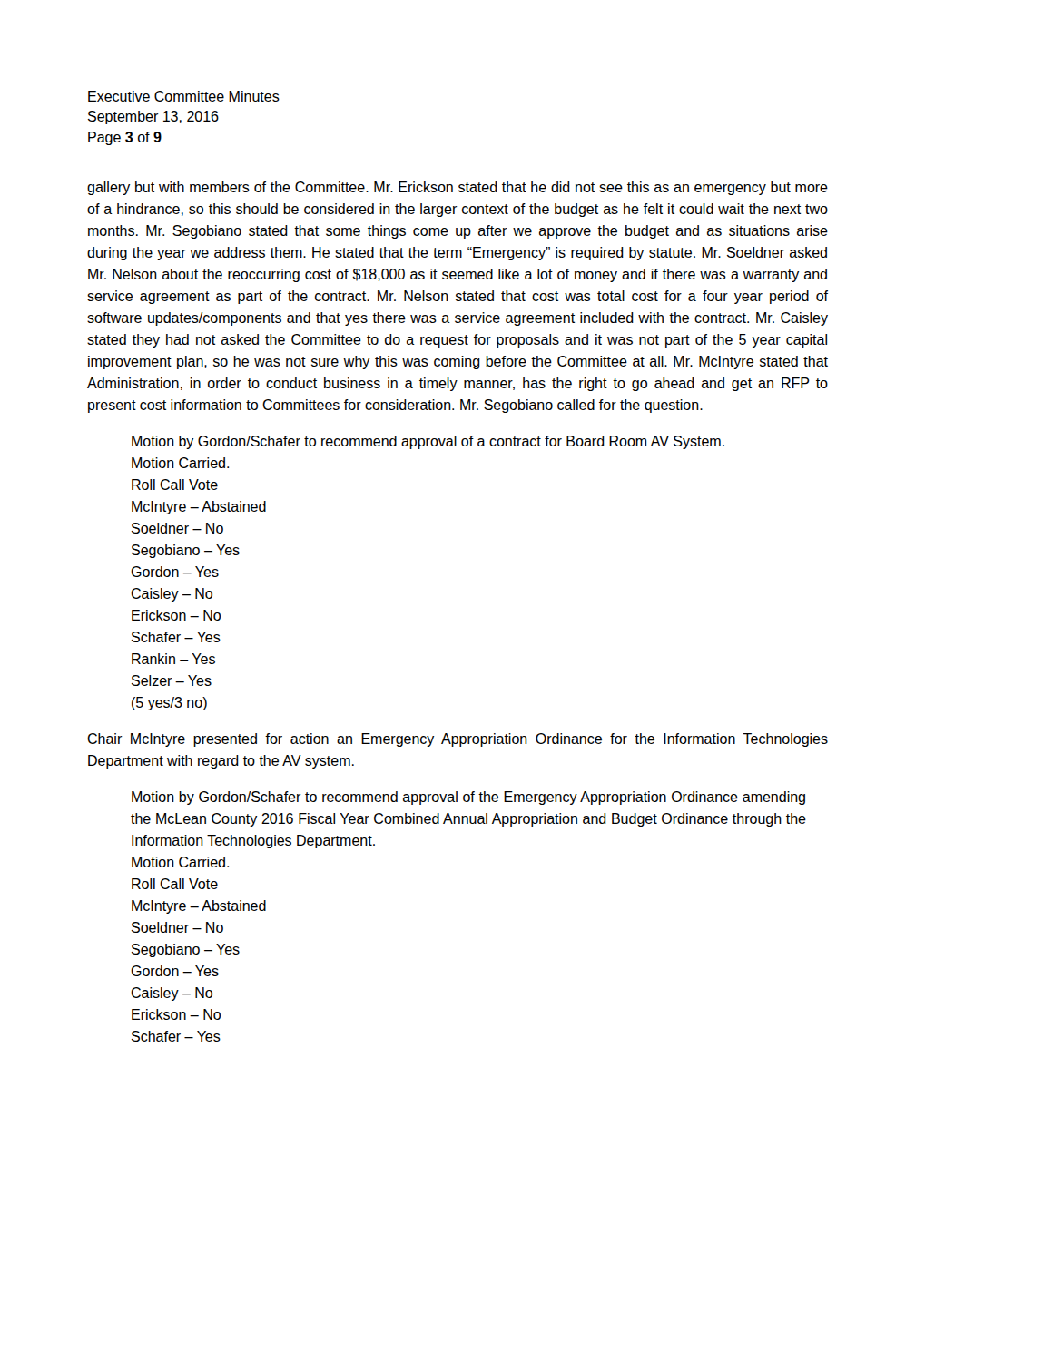Executive Committee Minutes
September 13, 2016
Page 3 of 9
gallery but with members of the Committee. Mr. Erickson stated that he did not see this as an emergency but more of a hindrance, so this should be considered in the larger context of the budget as he felt it could wait the next two months. Mr. Segobiano stated that some things come up after we approve the budget and as situations arise during the year we address them. He stated that the term “Emergency” is required by statute. Mr. Soeldner asked Mr. Nelson about the reoccurring cost of $18,000 as it seemed like a lot of money and if there was a warranty and service agreement as part of the contract. Mr. Nelson stated that cost was total cost for a four year period of software updates/components and that yes there was a service agreement included with the contract. Mr. Caisley stated they had not asked the Committee to do a request for proposals and it was not part of the 5 year capital improvement plan, so he was not sure why this was coming before the Committee at all. Mr. McIntyre stated that Administration, in order to conduct business in a timely manner, has the right to go ahead and get an RFP to present cost information to Committees for consideration. Mr. Segobiano called for the question.
Motion by Gordon/Schafer to recommend approval of a contract for Board Room AV System.
Motion Carried.
Roll Call Vote
McIntyre – Abstained
Soeldner – No
Segobiano – Yes
Gordon – Yes
Caisley – No
Erickson – No
Schafer – Yes
Rankin – Yes
Selzer – Yes
(5 yes/3 no)
Chair McIntyre presented for action an Emergency Appropriation Ordinance for the Information Technologies Department with regard to the AV system.
Motion by Gordon/Schafer to recommend approval of the Emergency Appropriation Ordinance amending the McLean County 2016 Fiscal Year Combined Annual Appropriation and Budget Ordinance through the Information Technologies Department.
Motion Carried.
Roll Call Vote
McIntyre – Abstained
Soeldner – No
Segobiano – Yes
Gordon – Yes
Caisley – No
Erickson – No
Schafer – Yes